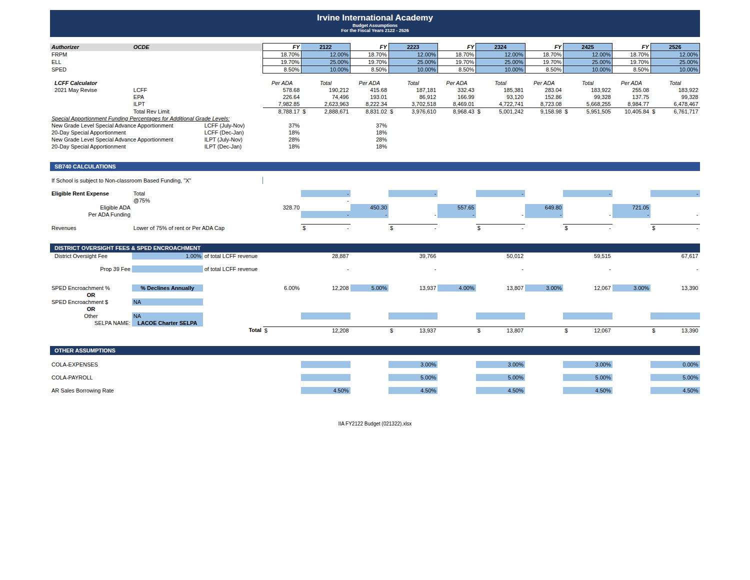Irvine International Academy
Budget Assumptions
For the Fiscal Years 2122 - 2526
| Authorizer | OCDE | | FY | 2122 | FY | 2223 | FY | 2324 | FY | 2425 | FY | 2526 |
| FRPM | | | 18.70% | 12.00% | 18.70% | 12.00% | 18.70% | 12.00% | 18.70% | 12.00% | 18.70% | 12.00% |
| ELL | | | 19.70% | 25.00% | 19.70% | 25.00% | 19.70% | 25.00% | 19.70% | 25.00% | 19.70% | 25.00% |
| SPED | | | 8.50% | 10.00% | 8.50% | 10.00% | 8.50% | 10.00% | 8.50% | 10.00% | 8.50% | 10.00% |
| LCFF Calculator | | | Per ADA | Total | Per ADA | Total | Per ADA | Total | Per ADA | Total | Per ADA | Total |
| 2021 May Revise | LCFF | | 578.68 | 190,212 | 415.68 | 187,181 | 332.43 | 185,381 | 283.04 | 183,922 | 255.08 | 183,922 |
| | EPA | | 226.64 | 74,496 | 193.01 | 86,912 | 166.99 | 93,120 | 152.86 | 99,328 | 137.75 | 99,328 |
| | ILPT | | 7,982.85 | 2,623,963 | 8,222.34 | 3,702,518 | 8,469.01 | 4,722,741 | 8,723.08 | 5,668,255 | 8,984.77 | 6,478,467 |
| | Total Rev Limit | | 8,788.17 | $ 2,888,671 | 8,831.02 | $ 3,976,610 | 8,968.43 | $ 5,001,242 | 9,158.98 | $ 5,951,505 | 10,405.84 | $ 6,761,717 |
| Special Apportionment Funding Percentages for Additional Grade Levels: | |
| New Grade Level Special Advance Apportionment | LCFF (July-Nov) | 37% | | 37% | |
| 20-Day Special Apportionment | LCFF (Dec-Jan) | 18% | | 18% | |
| New Grade Level Special Advance Apportionment | ILPT (July-Nov) | 28% | | 28% | |
| 20-Day Special Apportionment | ILPT (Dec-Jan) | 18% | | 18% | |
| SB740 CALCULATIONS | |
| If School is subject to Non-classroom Based Funding, "X" | | |
| Eligible Rent Expense | Total | | | - | | - | | - | | - | | - |
| | @75% | | | - | |
| Eligible ADA | | | 328.70 | | 450.30 | | 557.65 | | 649.80 | | 721.05 | |
| Per ADA Funding | | | | - | - | - | - | - | - | - | - | - |
| Revenues | Lower of 75% of rent or Per ADA Cap | | $ - | | $ - | | $ - | | $ - | | $ - |
| DISTRICT OVERSIGHT FEES & SPED ENCROACHMENT |
| District Oversight Fee | 1.00% | of total LCFF revenue | | 28,887 | | 39,766 | | 50,012 | | 59,515 | | 67,617 |
| Prop 39 Fee | | of total LCFF revenue | | - | | - | | - | | - | | - |
| SPED Encroachment % | % Declines Annually | | 6.00% | 12,208 | 5.00% | 13,937 | 4.00% | 13,807 | 3.00% | 12,067 | 3.00% | 13,390 |
| OR | |
| SPED Encroachment $ | NA | |
| OR | |
| Other | NA | | | | | | | | | | | |
| SELPA NAME: | LACOE Charter SELPA | |
| | Total | $ | 12,208 | | $ 13,937 | | $ 13,807 | | $ 12,067 | | $ 13,390 |
| OTHER ASSUMPTIONS |
| COLA-EXPENSES | | | | 3.00% | | 3.00% | | 3.00% | | 0.00% |
| COLA-PAYROLL | | | | 5.00% | | 5.00% | | 5.00% | | 5.00% |
| AR Sales Borrowing Rate | | 4.50% | | 4.50% | | 4.50% | | 4.50% | | 4.50% |
IIA FY2122 Budget (021322).xlsx